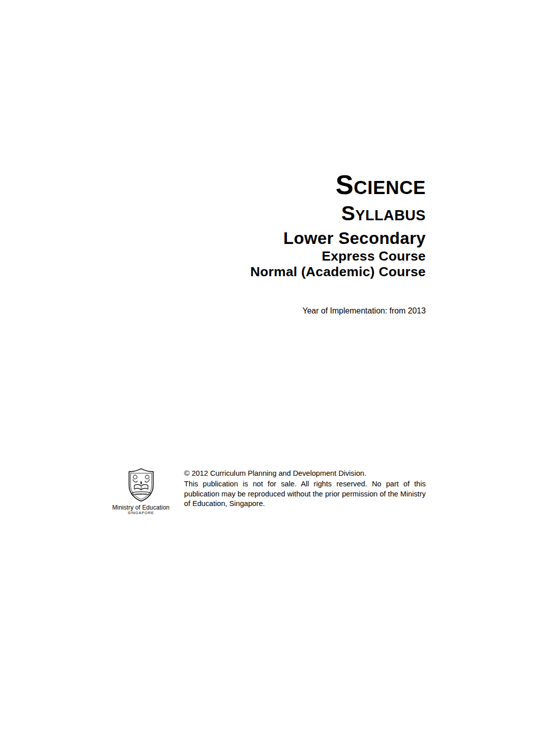Science
Syllabus
Lower Secondary
Express Course
Normal (Academic) Course
Year of Implementation: from 2013
SINGAPORE
Ministry of Education
SINGAPORE
© 2012 Curriculum Planning and Development Division.
This publication is not for sale. All rights reserved. No part of this publication may be reproduced without the prior permission of the Ministry of Education, Singapore.